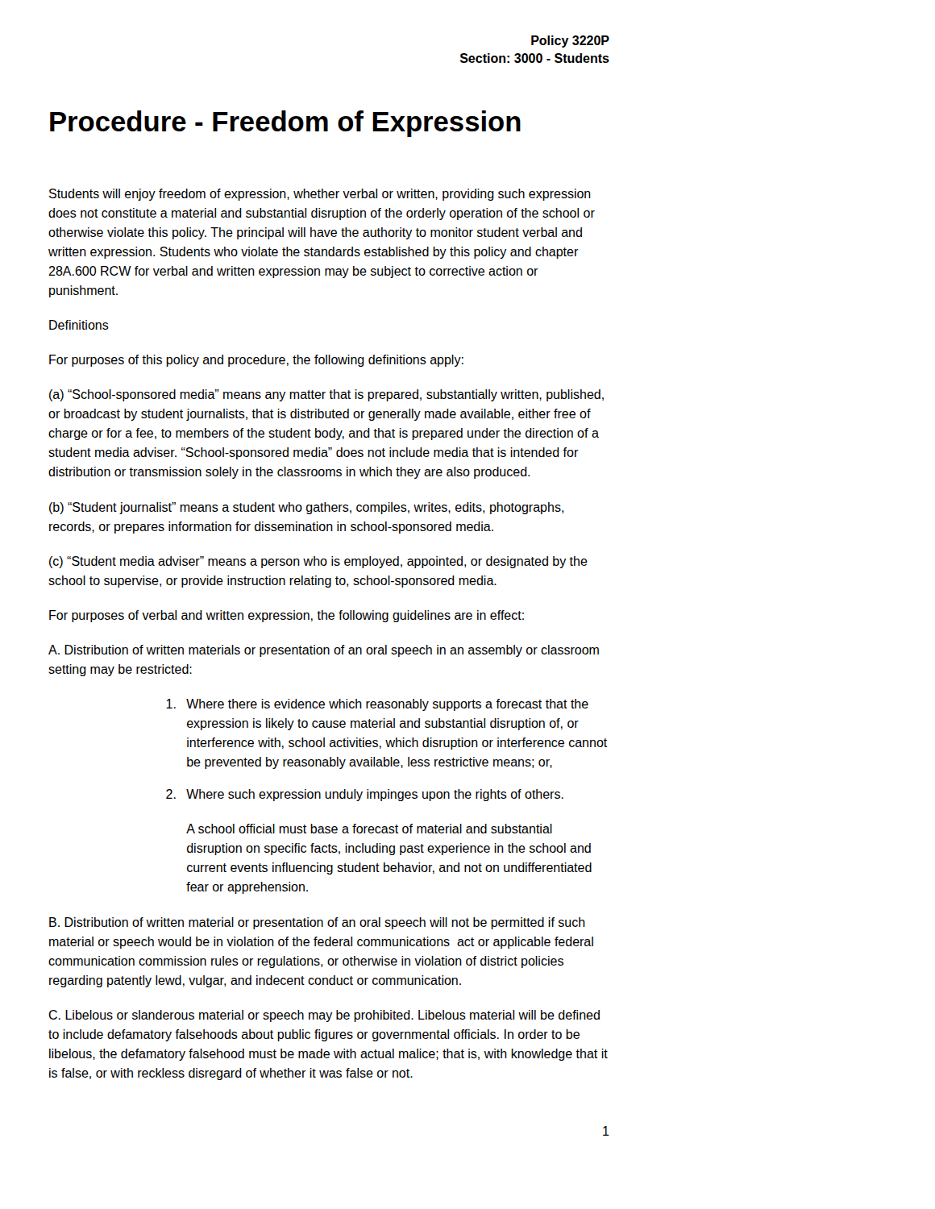Policy 3220P
Section: 3000 - Students
Procedure - Freedom of Expression
Students will enjoy freedom of expression, whether verbal or written, providing such expression does not constitute a material and substantial disruption of the orderly operation of the school or otherwise violate this policy. The principal will have the authority to monitor student verbal and written expression. Students who violate the standards established by this policy and chapter 28A.600 RCW for verbal and written expression may be subject to corrective action or punishment.
Definitions
For purposes of this policy and procedure, the following definitions apply:
(a) “School-sponsored media” means any matter that is prepared, substantially written, published, or broadcast by student journalists, that is distributed or generally made available, either free of charge or for a fee, to members of the student body, and that is prepared under the direction of a student media adviser. “School-sponsored media” does not include media that is intended for distribution or transmission solely in the classrooms in which they are also produced.
(b) “Student journalist” means a student who gathers, compiles, writes, edits, photographs, records, or prepares information for dissemination in school-sponsored media.
(c) “Student media adviser” means a person who is employed, appointed, or designated by the school to supervise, or provide instruction relating to, school-sponsored media.
For purposes of verbal and written expression, the following guidelines are in effect:
A. Distribution of written materials or presentation of an oral speech in an assembly or classroom setting may be restricted:
Where there is evidence which reasonably supports a forecast that the expression is likely to cause material and substantial disruption of, or interference with, school activities, which disruption or interference cannot be prevented by reasonably available, less restrictive means; or,
Where such expression unduly impinges upon the rights of others.
A school official must base a forecast of material and substantial disruption on specific facts, including past experience in the school and current events influencing student behavior, and not on undifferentiated fear or apprehension.
B. Distribution of written material or presentation of an oral speech will not be permitted if such material or speech would be in violation of the federal communications act or applicable federal communication commission rules or regulations, or otherwise in violation of district policies regarding patently lewd, vulgar, and indecent conduct or communication.
C. Libelous or slanderous material or speech may be prohibited. Libelous material will be defined to include defamatory falsehoods about public figures or governmental officials. In order to be libelous, the defamatory falsehood must be made with actual malice; that is, with knowledge that it is false, or with reckless disregard of whether it was false or not.
1